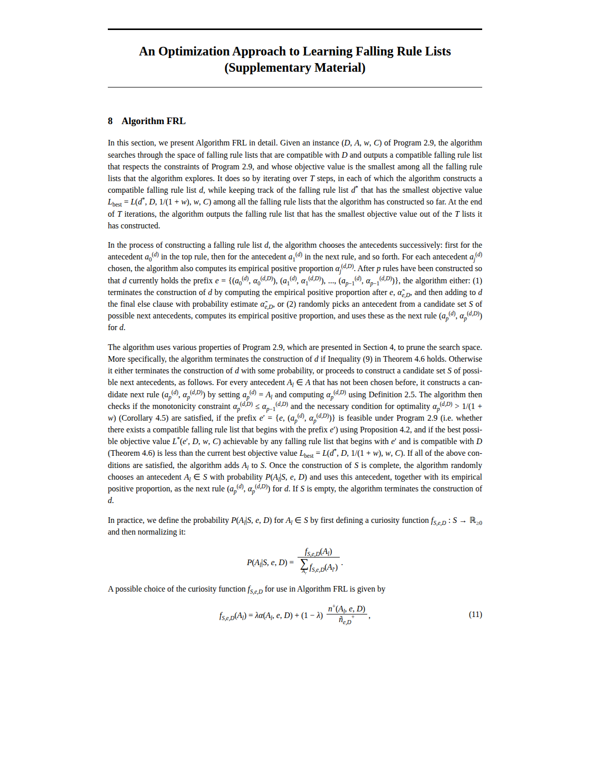An Optimization Approach to Learning Falling Rule Lists (Supplementary Material)
8 Algorithm FRL
In this section, we present Algorithm FRL in detail. Given an instance (D, A, w, C) of Program 2.9, the algorithm searches through the space of falling rule lists that are compatible with D and outputs a compatible falling rule list that respects the constraints of Program 2.9, and whose objective value is the smallest among all the falling rule lists that the algorithm explores. It does so by iterating over T steps, in each of which the algorithm constructs a compatible falling rule list d, while keeping track of the falling rule list d* that has the smallest objective value Lbest = L(d*, D, 1/(1 + w), w, C) among all the falling rule lists that the algorithm has constructed so far. At the end of T iterations, the algorithm outputs the falling rule list that has the smallest objective value out of the T lists it has constructed.
In the process of constructing a falling rule list d, the algorithm chooses the antecedents successively: first for the antecedent a0(d) in the top rule, then for the antecedent a1(d) in the next rule, and so forth. For each antecedent aj(d) chosen, the algorithm also computes its empirical positive proportion αj(d,D). After p rules have been constructed so that d currently holds the prefix e = {(a0(d), α0(d,D)), (a1(d), α1(d,D)), ..., (ap−1(d), αp−1(d,D))}, the algorithm either: (1) terminates the construction of d by computing the empirical positive proportion after e, α̃e,D, and then adding to d the final else clause with probability estimate α̃e,D, or (2) randomly picks an antecedent from a candidate set S of possible next antecedents, computes its empirical positive proportion, and uses these as the next rule (ap(d), αp(d,D)) for d.
The algorithm uses various properties of Program 2.9, which are presented in Section 4, to prune the search space. More specifically, the algorithm terminates the construction of d if Inequality (9) in Theorem 4.6 holds. Otherwise it either terminates the construction of d with some probability, or proceeds to construct a candidate set S of possible next antecedents, as follows. For every antecedent Al ∈ A that has not been chosen before, it constructs a candidate next rule (ap(d), αp(d,D)) by setting ap(d) = Al and computing αp(d,D) using Definition 2.5. The algorithm then checks if the monotonicity constraint αp(d,D) ≤ αp−1(d,D) and the necessary condition for optimality αp(d,D) > 1/(1 + w) (Corollary 4.5) are satisfied, if the prefix e′ = {e, (ap(d), αp(d,D))} is feasible under Program 2.9 (i.e. whether there exists a compatible falling rule list that begins with the prefix e′) using Proposition 4.2, and if the best possible objective value L*(e′, D, w, C) achievable by any falling rule list that begins with e′ and is compatible with D (Theorem 4.6) is less than the current best objective value Lbest = L(d*, D, 1/(1 + w), w, C). If all of the above conditions are satisfied, the algorithm adds Al to S. Once the construction of S is complete, the algorithm randomly chooses an antecedent Al ∈ S with probability P(Al|S, e, D) and uses this antecedent, together with its empirical positive proportion, as the next rule (ap(d), αp(d,D)) for d. If S is empty, the algorithm terminates the construction of d.
In practice, we define the probability P(Al|S, e, D) for Al ∈ S by first defining a curiosity function fS,e,D : S → ℝ≥0 and then normalizing it:
P(Al|S, e, D) = fS,e,D(Al) ∑Al′fS,e,D(Al′) .
A possible choice of the curiosity function fS,e,D for use in Algorithm FRL is given by
fS,e,D(Al) = λα(Al, e, D) + (1 − λ) n+(Al, e, D) ñe,D+ , (11)